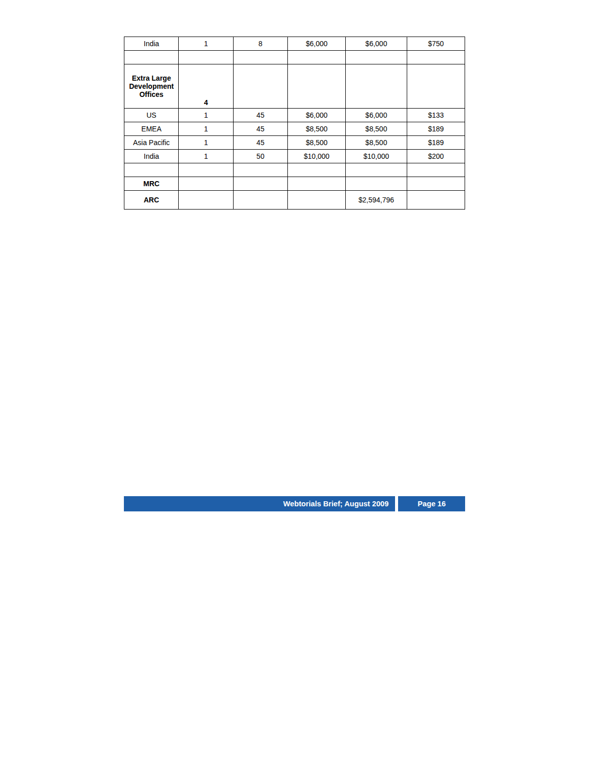| India | 1 | 8 | $6,000 | $6,000 | $750 |
| Extra Large Development Offices | 4 | | | | |
| US | 1 | 45 | $6,000 | $6,000 | $133 |
| EMEA | 1 | 45 | $8,500 | $8,500 | $189 |
| Asia Pacific | 1 | 45 | $8,500 | $8,500 | $189 |
| India | 1 | 50 | $10,000 | $10,000 | $200 |
| MRC | | | | | |
| ARC | | | | $2,594,796 | |
Webtorials Brief; August 2009
Page 16